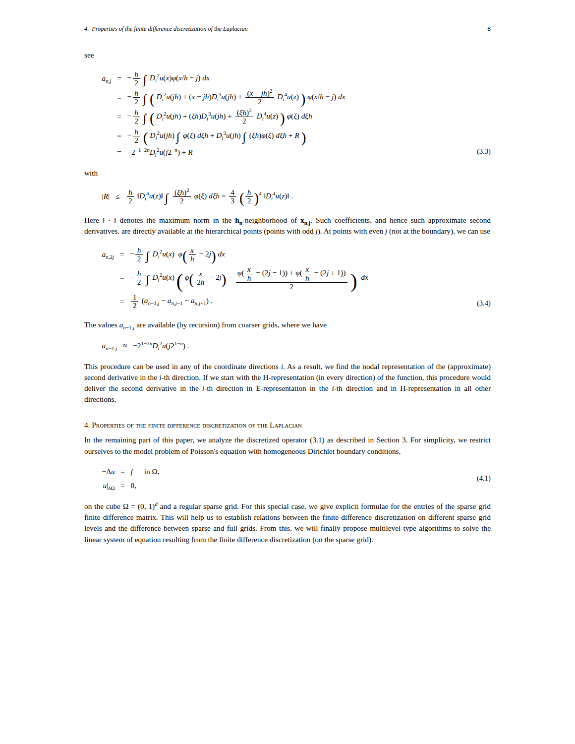4. Properties of the finite difference discretization of the Laplacian 8
see
| a n , j | = | − h 2 ∫ D i 2 u ( x ) φ ( x / h − j ) dx |
| | = | − h 2 ∫ ( D i 2 u ( jh ) + ( x − jh ) D i 3 u ( jh ) + ( x − jh ) 2 2 D i 4 u ( z ) ) φ ( x / h − j ) dx |
| | = | − h 2 ∫ ( D i 2 u ( jh ) + ( ξh ) D i 3 u ( jh ) + ( ξh ) 2 2 D i 4 u ( z ) ) φ ( ξ ) dξh |
| | = | − h 2 ( D i 2 u ( jh ) ∫ φ ( ξ ) dξh + D i 3 u ( jh ) ∫ ( ξh ) φ ( ξ ) dξh + R ) |
| | = | −2 −1−2 n D i 2 u ( j 2 − n ) + R |
(3.3)
with
| / R / | ≤ | h 2 ‖ D i 4 u ( z )‖ ∫ ( ξh ) 2 2 φ ( ξ ) dξh = 4 3 ( h 2 ) 4 ‖ D i 4 u ( z )‖ . |
Here ‖ · ‖ denotes the maximum norm in the hn-neighborhood of xn,j. Such coefficients, and hence such approximate second derivatives, are directly available at the hierarchical points (points with odd j). At points with even j (not at the boundary), we can use
| a n ,2 j | = | − h 2 ∫ D i 2 u ( x ) φ ( x h − 2 j ) dx |
| | = | − h 2 ∫ D i 2 u ( x ) ( φ ( x 2 h − 2 j ) − φ ( x h − (2 j − 1)) + φ ( x h − (2 j + 1)) 2 ) dx |
| | = | 1 2 ( a n −1, j − a n , j −1 − a n , j +1 ) . |
(3.4)
The values an−1,j are available (by recursion) from coarser grids, where we have
| a n −1, j | ≈ | −2 1−2 n D i 2 u ( j 2 1− n ) . |
This procedure can be used in any of the coordinate directions i. As a result, we find the nodal representation of the (approximate) second derivative in the i-th direction. If we start with the H-representation (in every direction) of the function, this procedure would deliver the second derivative in the i-th direction in E-representation in the i-th direction and in H-representation in all other directions.
4. Properties of the finite difference discretization of the Laplacian
In the remaining part of this paper, we analyze the discretized operator (3.1) as described in Section 3. For simplicity, we restrict ourselves to the model problem of Poisson's equation with homogeneous Dirichlet boundary conditions,
| −Δ u | = | f in Ω, |
| u / δΩ | = | 0, |
(4.1)
on the cube Ω = (0, 1)d and a regular sparse grid. For this special case, we give explicit formulae for the entries of the sparse grid finite difference matrix. This will help us to establish relations between the finite difference discretization on different sparse grid levels and the difference between sparse and full grids. From this, we will finally propose multilevel-type algorithms to solve the linear system of equation resulting from the finite difference discretization (on the sparse grid).